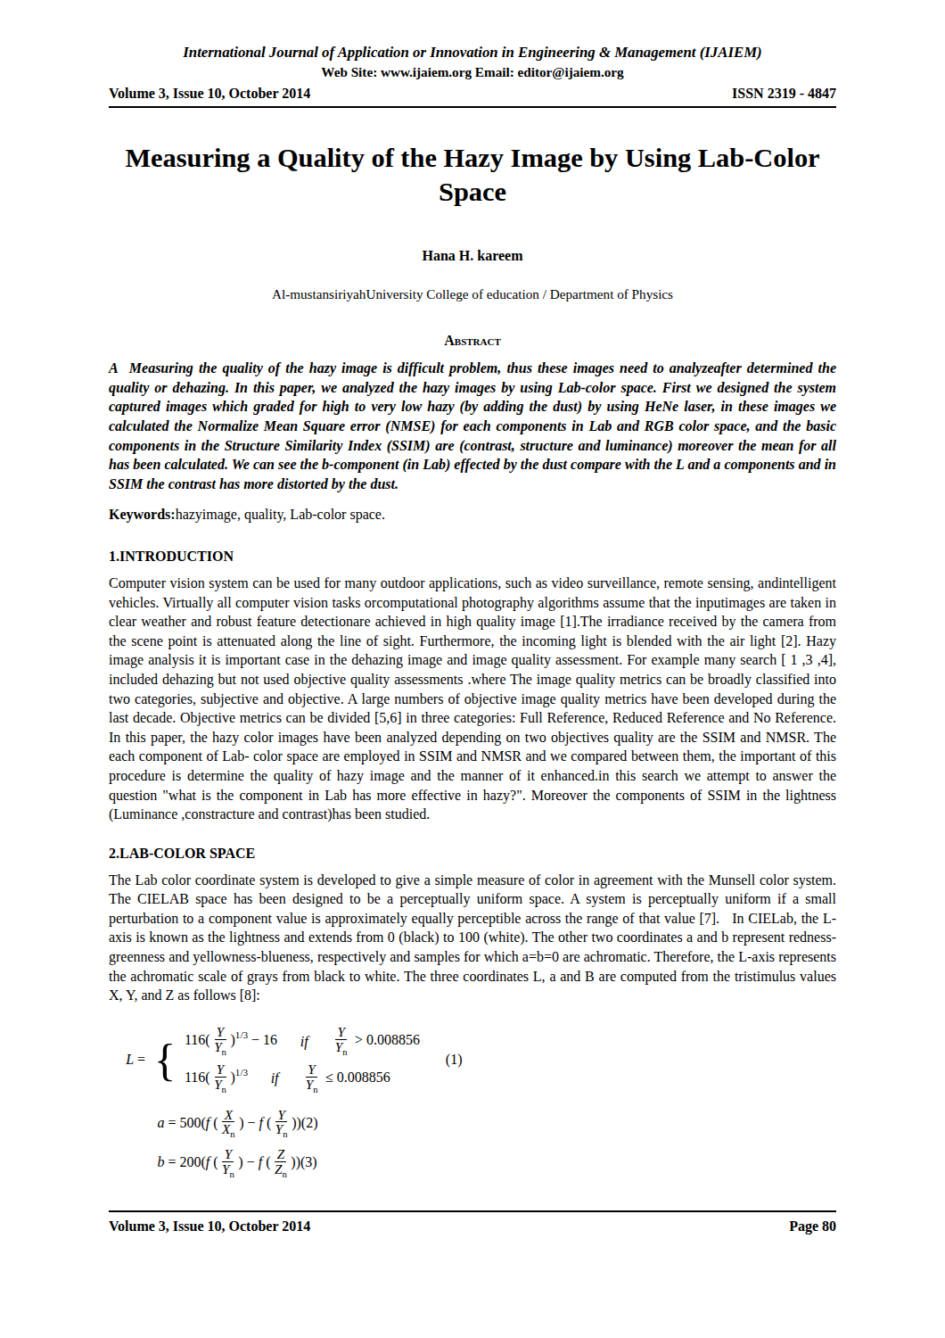International Journal of Application or Innovation in Engineering & Management (IJAIEM)
Web Site: www.ijaiem.org Email: editor@ijaiem.org
Volume 3, Issue 10, October 2014 ISSN 2319 - 4847
Measuring a Quality of the Hazy Image by Using Lab-Color Space
Hana H. kareem
Al-mustansiriyahUniversity College of education / Department of Physics
Abstract
A Measuring the quality of the hazy image is difficult problem, thus these images need to analyzeafter determined the quality or dehazing. In this paper, we analyzed the hazy images by using Lab-color space. First we designed the system captured images which graded for high to very low hazy (by adding the dust) by using HeNe laser, in these images we calculated the Normalize Mean Square error (NMSE) for each components in Lab and RGB color space, and the basic components in the Structure Similarity Index (SSIM) are (contrast, structure and luminance) moreover the mean for all has been calculated. We can see the b-component (in Lab) effected by the dust compare with the L and a components and in SSIM the contrast has more distorted by the dust.
Keywords:hazyimage, quality, Lab-color space.
1.INTRODUCTION
Computer vision system can be used for many outdoor applications, such as video surveillance, remote sensing, andintelligent vehicles. Virtually all computer vision tasks orcomputational photography algorithms assume that the inputimages are taken in clear weather and robust feature detectionare achieved in high quality image [1].The irradiance received by the camera from the scene point is attenuated along the line of sight. Furthermore, the incoming light is blended with the air light [2]. Hazy image analysis it is important case in the dehazing image and image quality assessment. For example many search [ 1 ,3 ,4], included dehazing but not used objective quality assessments .where The image quality metrics can be broadly classified into two categories, subjective and objective. A large numbers of objective image quality metrics have been developed during the last decade. Objective metrics can be divided [5,6] in three categories: Full Reference, Reduced Reference and No Reference. In this paper, the hazy color images have been analyzed depending on two objectives quality are the SSIM and NMSR. The each component of Lab- color space are employed in SSIM and NMSR and we compared between them, the important of this procedure is determine the quality of hazy image and the manner of it enhanced.in this search we attempt to answer the question "what is the component in Lab has more effective in hazy?". Moreover the components of SSIM in the lightness (Luminance ,constracture and contrast)has been studied.
2.LAB-COLOR SPACE
The Lab color coordinate system is developed to give a simple measure of color in agreement with the Munsell color system. The CIELAB space has been designed to be a perceptually uniform space. A system is perceptually uniform if a small perturbation to a component value is approximately equally perceptible across the range of that value [7]. In CIELab, the L-axis is known as the lightness and extends from 0 (black) to 100 (white). The other two coordinates a and b represent redness-greenness and yellowness-blueness, respectively and samples for which a=b=0 are achromatic. Therefore, the L-axis represents the achromatic scale of grays from black to white. The three coordinates L, a and B are computed from the tristimulus values X, Y, and Z as follows [8]:
L = {
116(YYn)1/3 − 16 if YYn > 0.008856
116(YYn)1/3 if YYn ≤ 0.008856
(1)
a = 500(f (XXn) − f (YYn))(2)
b = 200(f (YYn) − f (ZZn))(3)
Volume 3, Issue 10, October 2014 Page 80